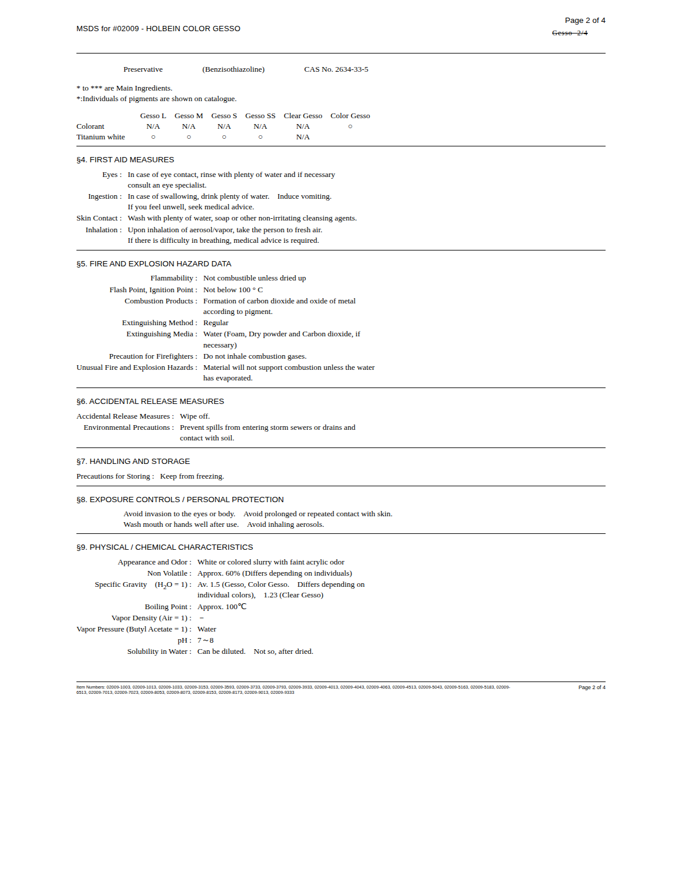Page 2 of 4
MSDS for #02009 - HOLBEIN COLOR GESSO
Gesso 2/4
Preservative (Benzisothiazoline) CAS No. 2634-33-5
* to *** are Main Ingredients.
*:Individuals of pigments are shown on catalogue.
| | Gesso L | Gesso M | Gesso S | Gesso SS | Clear Gesso | Color Gesso |
| --- | --- | --- | --- | --- | --- | --- |
| Colorant | N/A | N/A | N/A | N/A | N/A | ○ |
| Titanium white | ○ | ○ | ○ | ○ | N/A | |
§4. FIRST AID MEASURES
| Eyes : | In case of eye contact, rinse with plenty of water and if necessary consult an eye specialist. |
| Ingestion : | In case of swallowing, drink plenty of water. Induce vomiting. If you feel unwell, seek medical advice. |
| Skin Contact : | Wash with plenty of water, soap or other non-irritating cleansing agents. |
| Inhalation : | Upon inhalation of aerosol/vapor, take the person to fresh air. If there is difficulty in breathing, medical advice is required. |
§5. FIRE AND EXPLOSION HAZARD DATA
| Flammability : | Not combustible unless dried up |
| Flash Point, Ignition Point : | Not below 100 ° C |
| Combustion Products : | Formation of carbon dioxide and oxide of metal according to pigment. |
| Extinguishing Method : | Regular |
| Extinguishing Media : | Water (Foam, Dry powder and Carbon dioxide, if necessary) |
| Precaution for Firefighters : | Do not inhale combustion gases. |
| Unusual Fire and Explosion Hazards : | Material will not support combustion unless the water has evaporated. |
§6. ACCIDENTAL RELEASE MEASURES
| Accidental Release Measures : | Wipe off. |
| Environmental Precautions : | Prevent spills from entering storm sewers or drains and contact with soil. |
§7. HANDLING AND STORAGE
| Precautions for Storing : | Keep from freezing. |
§8. EXPOSURE CONTROLS / PERSONAL PROTECTION
Avoid invasion to the eyes or body. Avoid prolonged or repeated contact with skin.
Wash mouth or hands well after use. Avoid inhaling aerosols.
§9. PHYSICAL / CHEMICAL CHARACTERISTICS
| Appearance and Odor : | White or colored slurry with faint acrylic odor |
| Non Volatile : | Approx. 60% (Differs depending on individuals) |
| Specific Gravity (H 2 O = 1) : | Av. 1.5 (Gesso, Color Gesso. Differs depending on individual colors), 1.23 (Clear Gesso) |
| Boiling Point : | Approx. 100℃ |
| Vapor Density (Air = 1) : | － |
| Vapor Pressure (Butyl Acetate = 1) : | Water |
| pH : | 7～8 |
| Solubility in Water : | Can be diluted. Not so, after dried. |
Page 2 of 4
Item Numbers: 02009-1003, 02009-1013, 02009-1033, 02009-3153, 02009-3593, 02009-3733, 02009-3793, 02009-3933, 02009-4013, 02009-4043, 02009-4063, 02009-4513, 02009-5043, 02009-5163, 02009-5183, 02009-6513, 02009-7013, 02009-7023, 02009-8053, 02009-8073, 02009-8153, 02009-8173, 02009-9013, 02009-9333